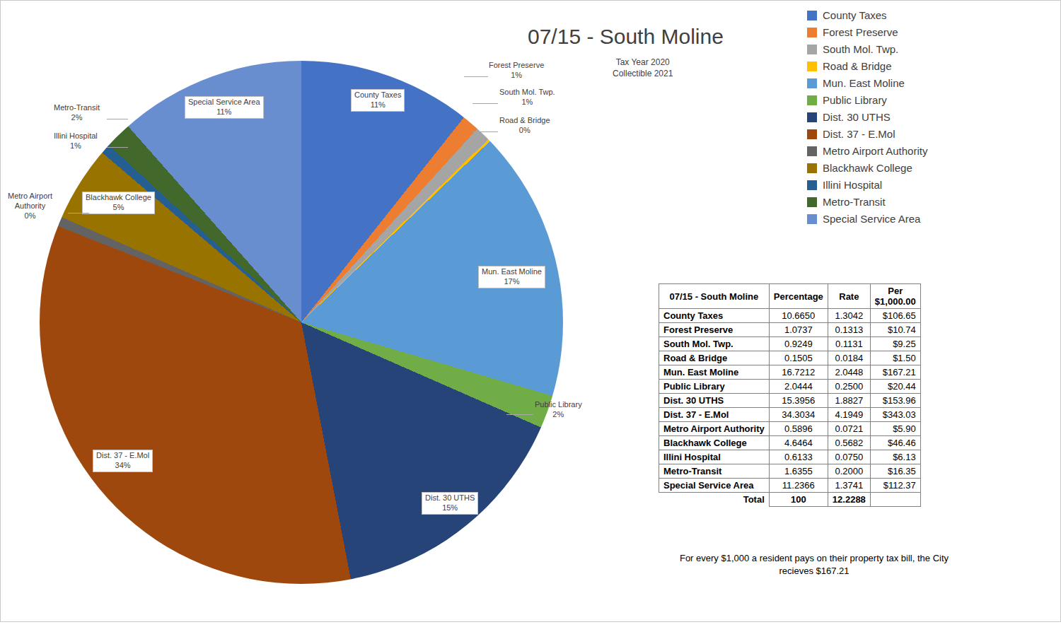07/15 - South Moline
Tax Year 2020
Collectible 2021
County Taxes
Forest Preserve
South Mol. Twp.
Road & Bridge
Mun. East Moline
Public Library
Dist. 30 UTHS
Dist. 37 - E.Mol
Metro Airport Authority
Blackhawk College
Illini Hospital
Metro-Transit
Special Service Area
County Taxes
11%
Mun. East Moline
17%
Dist. 30 UTHS
15%
Dist. 37 - E.Mol
34%
Blackhawk College
5%
Special Service Area
11%
Forest Preserve
1%
South Mol. Twp.
1%
Road & Bridge
0%
Public Library
2%
Metro Airport
Authority
0%
Illini Hospital
1%
Metro-Transit
2%
| 07/15 - South Moline | Percentage | Rate | Per $1,000.00 |
| --- | --- | --- | --- |
| County Taxes | 10.6650 | 1.3042 | $106.65 |
| Forest Preserve | 1.0737 | 0.1313 | $10.74 |
| South Mol. Twp. | 0.9249 | 0.1131 | $9.25 |
| Road & Bridge | 0.1505 | 0.0184 | $1.50 |
| Mun. East Moline | 16.7212 | 2.0448 | $167.21 |
| Public Library | 2.0444 | 0.2500 | $20.44 |
| Dist. 30 UTHS | 15.3956 | 1.8827 | $153.96 |
| Dist. 37 - E.Mol | 34.3034 | 4.1949 | $343.03 |
| Metro Airport Authority | 0.5896 | 0.0721 | $5.90 |
| Blackhawk College | 4.6464 | 0.5682 | $46.46 |
| Illini Hospital | 0.6133 | 0.0750 | $6.13 |
| Metro-Transit | 1.6355 | 0.2000 | $16.35 |
| Special Service Area | 11.2366 | 1.3741 | $112.37 |
| Total | 100 | 12.2288 | |
For every $1,000 a resident pays on their property tax bill, the City recieves $167.21